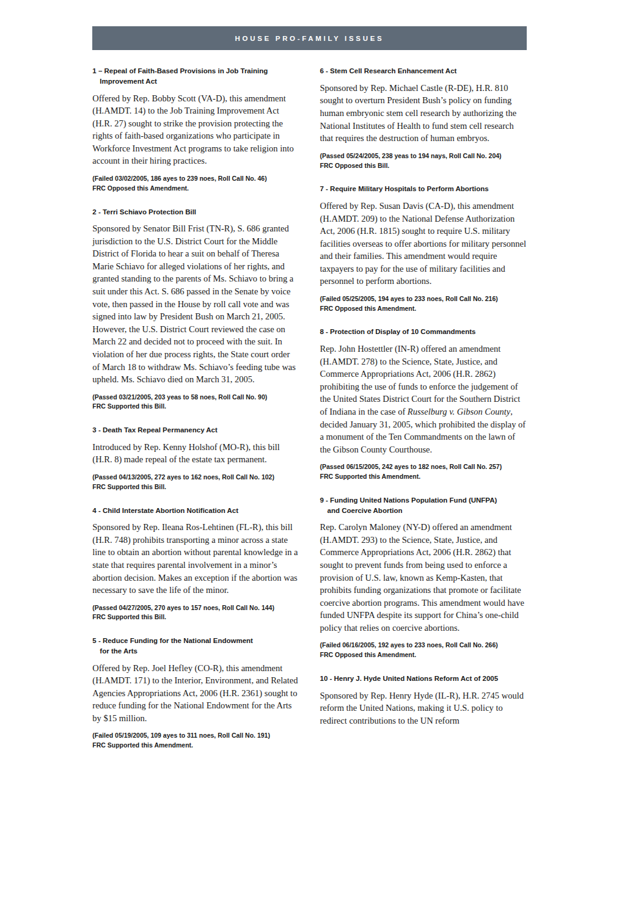House Pro-Family Issues
1 – Repeal of Faith-Based Provisions in Job TrainingImprovement Act
Offered by Rep. Bobby Scott (VA-D), this amendment (H.AMDT. 14) to the Job Training Improvement Act (H.R. 27) sought to strike the provision protecting the rights of faith-based organizations who participate in Workforce Investment Act programs to take religion into account in their hiring practices.
(Failed 03/02/2005, 186 ayes to 239 noes, Roll Call No. 46)
FRC Opposed this Amendment.
2 - Terri Schiavo Protection Bill
Sponsored by Senator Bill Frist (TN-R), S. 686 granted jurisdiction to the U.S. District Court for the Middle District of Florida to hear a suit on behalf of Theresa Marie Schiavo for alleged violations of her rights, and granted standing to the parents of Ms. Schiavo to bring a suit under this Act. S. 686 passed in the Senate by voice vote, then passed in the House by roll call vote and was signed into law by President Bush on March 21, 2005. However, the U.S. District Court reviewed the case on March 22 and decided not to proceed with the suit. In violation of her due process rights, the State court order of March 18 to withdraw Ms. Schiavo’s feeding tube was upheld. Ms. Schiavo died on March 31, 2005.
(Passed 03/21/2005, 203 yeas to 58 noes, Roll Call No. 90)
FRC Supported this Bill.
3 - Death Tax Repeal Permanency Act
Introduced by Rep. Kenny Holshof (MO-R), this bill (H.R. 8) made repeal of the estate tax permanent.
(Passed 04/13/2005, 272 ayes to 162 noes, Roll Call No. 102)
FRC Supported this Bill.
4 - Child Interstate Abortion Notification Act
Sponsored by Rep. Ileana Ros-Lehtinen (FL-R), this bill (H.R. 748) prohibits transporting a minor across a state line to obtain an abortion without parental knowledge in a state that requires parental involvement in a minor’s abortion decision. Makes an exception if the abortion was necessary to save the life of the minor.
(Passed 04/27/2005, 270 ayes to 157 noes, Roll Call No. 144)
FRC Supported this Bill.
5 - Reduce Funding for the National Endowmentfor the Arts
Offered by Rep. Joel Hefley (CO-R), this amendment (H.AMDT. 171) to the Interior, Environment, and Related Agencies Appropriations Act, 2006 (H.R. 2361) sought to reduce funding for the National Endowment for the Arts by $15 million.
(Failed 05/19/2005, 109 ayes to 311 noes, Roll Call No. 191)
FRC Supported this Amendment.
6 - Stem Cell Research Enhancement Act
Sponsored by Rep. Michael Castle (R-DE), H.R. 810 sought to overturn President Bush’s policy on funding human embryonic stem cell research by authorizing the National Institutes of Health to fund stem cell research that requires the destruction of human embryos.
(Passed 05/24/2005, 238 yeas to 194 nays, Roll Call No. 204)
FRC Opposed this Bill.
7 - Require Military Hospitals to Perform Abortions
Offered by Rep. Susan Davis (CA-D), this amendment (H.AMDT. 209) to the National Defense Authorization Act, 2006 (H.R. 1815) sought to require U.S. military facilities overseas to offer abortions for military personnel and their families. This amendment would require taxpayers to pay for the use of military facilities and personnel to perform abortions.
(Failed 05/25/2005, 194 ayes to 233 noes, Roll Call No. 216)
FRC Opposed this Amendment.
8 - Protection of Display of 10 Commandments
Rep. John Hostettler (IN-R) offered an amendment (H.AMDT. 278) to the Science, State, Justice, and Commerce Appropriations Act, 2006 (H.R. 2862) prohibiting the use of funds to enforce the judgement of the United States District Court for the Southern District of Indiana in the case of Russelburg v. Gibson County, decided January 31, 2005, which prohibited the display of a monument of the Ten Commandments on the lawn of the Gibson County Courthouse.
(Passed 06/15/2005, 242 ayes to 182 noes, Roll Call No. 257)
FRC Supported this Amendment.
9 - Funding United Nations Population Fund (UNFPA)and Coercive Abortion
Rep. Carolyn Maloney (NY-D) offered an amendment (H.AMDT. 293) to the Science, State, Justice, and Commerce Appropriations Act, 2006 (H.R. 2862) that sought to prevent funds from being used to enforce a provision of U.S. law, known as Kemp-Kasten, that prohibits funding organizations that promote or facilitate coercive abortion programs. This amendment would have funded UNFPA despite its support for China’s one-child policy that relies on coercive abortions.
(Failed 06/16/2005, 192 ayes to 233 noes, Roll Call No. 266)
FRC Opposed this Amendment.
10 - Henry J. Hyde United Nations Reform Act of 2005
Sponsored by Rep. Henry Hyde (IL-R), H.R. 2745 would reform the United Nations, making it U.S. policy to redirect contributions to the UN reform